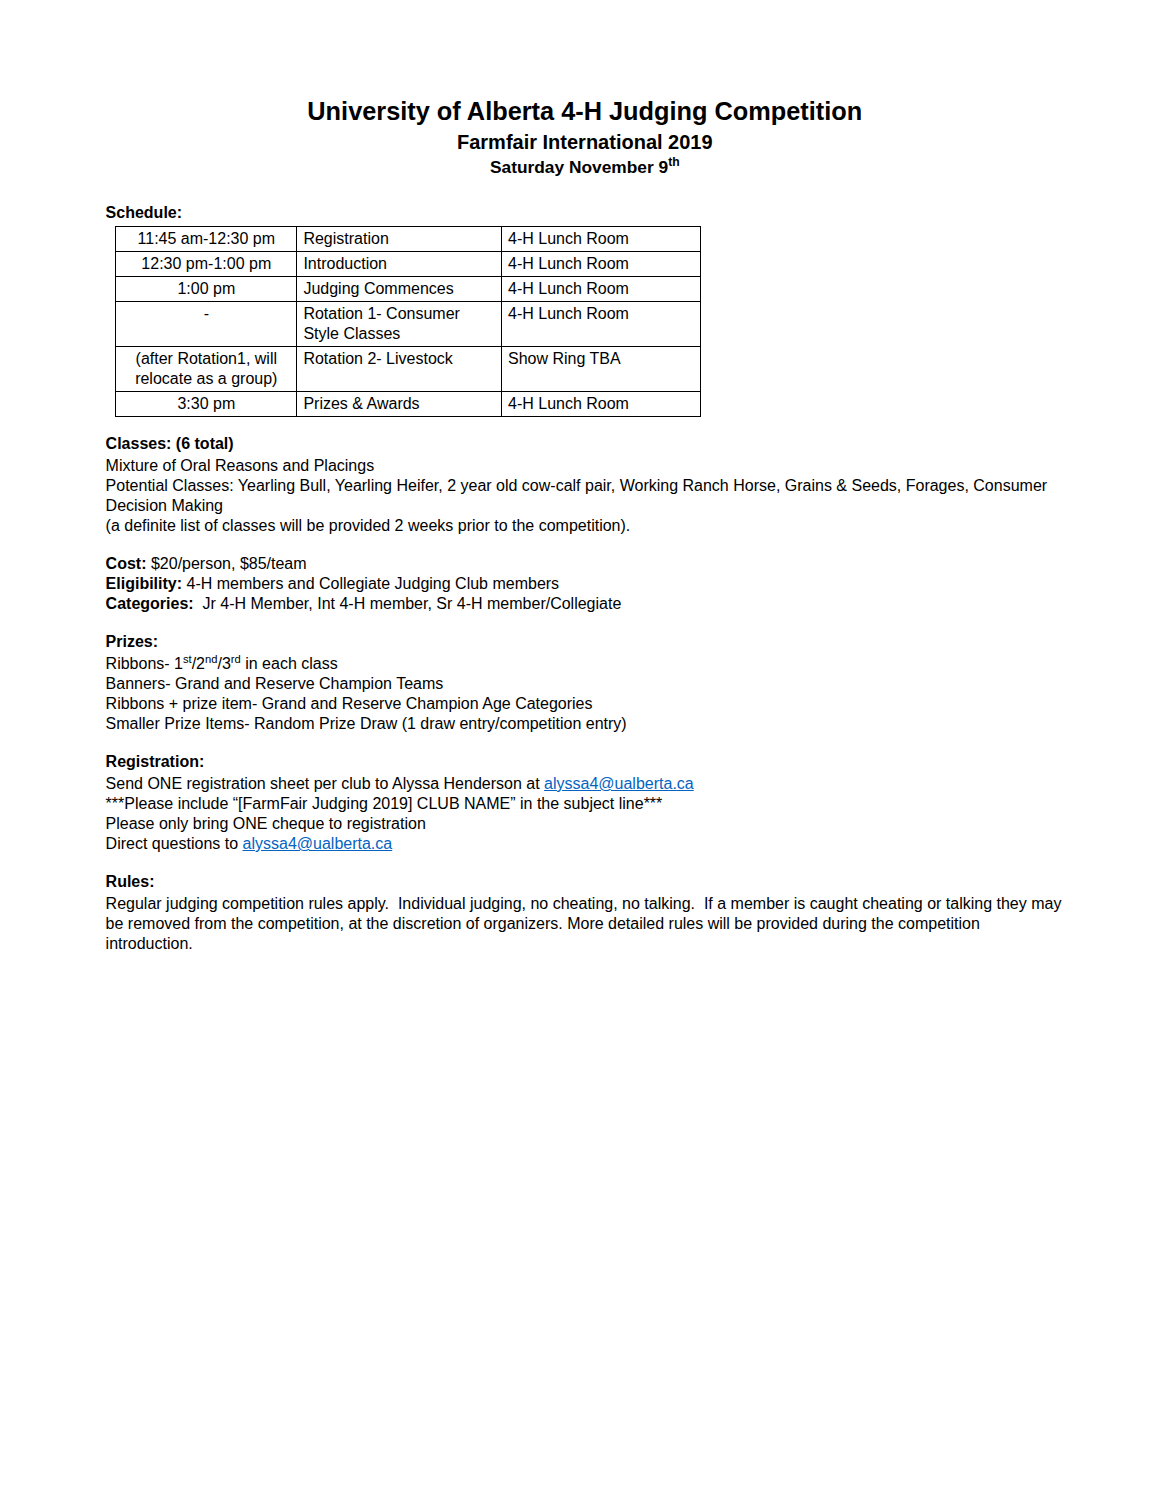University of Alberta 4-H Judging Competition
Farmfair International 2019
Saturday November 9th
Schedule:
| 11:45 am-12:30 pm | Registration | 4-H Lunch Room |
| 12:30 pm-1:00 pm | Introduction | 4-H Lunch Room |
| 1:00 pm | Judging Commences | 4-H Lunch Room |
| - | Rotation 1- Consumer Style Classes | 4-H Lunch Room |
| (after Rotation1, will relocate as a group) | Rotation 2- Livestock | Show Ring TBA |
| 3:30 pm | Prizes & Awards | 4-H Lunch Room |
Classes: (6 total)
Mixture of Oral Reasons and Placings
Potential Classes: Yearling Bull, Yearling Heifer, 2 year old cow-calf pair, Working Ranch Horse, Grains & Seeds, Forages, Consumer Decision Making
(a definite list of classes will be provided 2 weeks prior to the competition).
Cost: $20/person, $85/team
Eligibility: 4-H members and Collegiate Judging Club members
Categories: Jr 4-H Member, Int 4-H member, Sr 4-H member/Collegiate
Prizes:
Ribbons- 1st/2nd/3rd in each class
Banners- Grand and Reserve Champion Teams
Ribbons + prize item- Grand and Reserve Champion Age Categories
Smaller Prize Items- Random Prize Draw (1 draw entry/competition entry)
Registration:
Send ONE registration sheet per club to Alyssa Henderson at alyssa4@ualberta.ca
***Please include “[FarmFair Judging 2019] CLUB NAME” in the subject line***
Please only bring ONE cheque to registration
Direct questions to alyssa4@ualberta.ca
Rules:
Regular judging competition rules apply. Individual judging, no cheating, no talking. If a member is caught cheating or talking they may be removed from the competition, at the discretion of organizers. More detailed rules will be provided during the competition introduction.